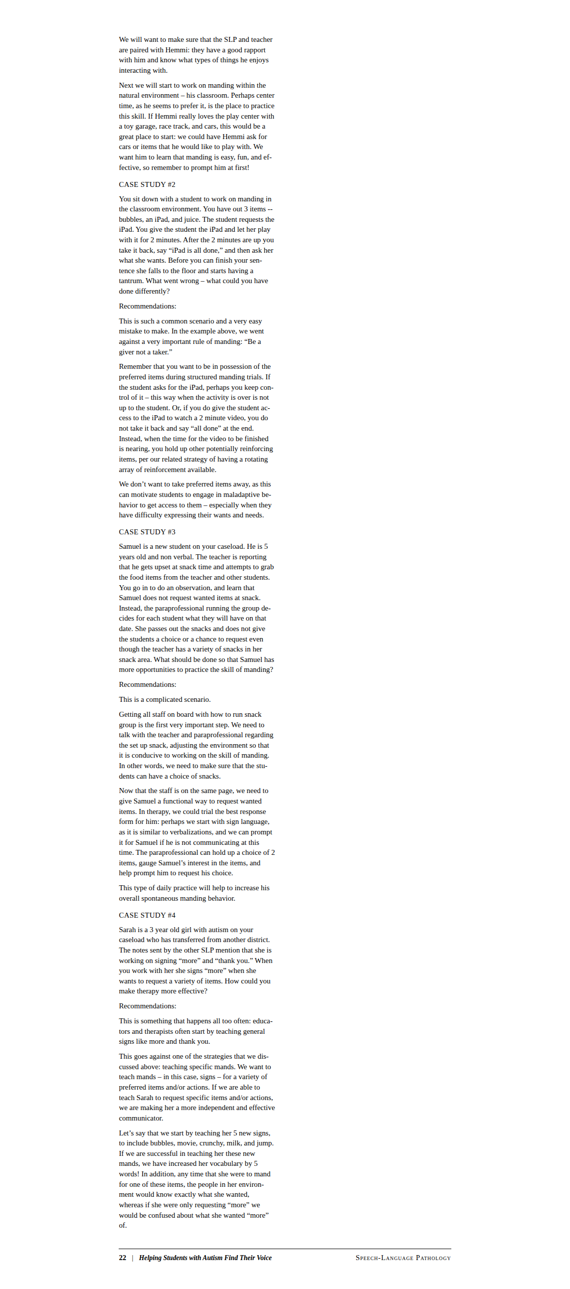We will want to make sure that the SLP and teacher are paired with Hemmi: they have a good rapport with him and know what types of things he enjoys interacting with.
Next we will start to work on manding within the natural environment – his classroom. Perhaps center time, as he seems to prefer it, is the place to practice this skill. If Hemmi really loves the play center with a toy garage, race track, and cars, this would be a great place to start: we could have Hemmi ask for cars or items that he would like to play with. We want him to learn that manding is easy, fun, and effective, so remember to prompt him at first!
CASE STUDY #2
You sit down with a student to work on manding in the classroom environment. You have out 3 items -- bubbles, an iPad, and juice. The student requests the iPad. You give the student the iPad and let her play with it for 2 minutes. After the 2 minutes are up you take it back, say “iPad is all done,” and then ask her what she wants. Before you can finish your sentence she falls to the floor and starts having a tantrum. What went wrong – what could you have done differently?
Recommendations:
This is such a common scenario and a very easy mistake to make. In the example above, we went against a very important rule of manding: “Be a giver not a taker.”
Remember that you want to be in possession of the preferred items during structured manding trials. If the student asks for the iPad, perhaps you keep control of it – this way when the activity is over is not up to the student. Or, if you do give the student access to the iPad to watch a 2 minute video, you do not take it back and say “all done” at the end. Instead, when the time for the video to be finished is nearing, you hold up other potentially reinforcing items, per our related strategy of having a rotating array of reinforcement available.
We don’t want to take preferred items away, as this can motivate students to engage in maladaptive behavior to get access to them – especially when they have difficulty expressing their wants and needs.
CASE STUDY #3
Samuel is a new student on your caseload. He is 5 years old and non verbal. The teacher is reporting that he gets upset at snack time and attempts to grab the food items from the teacher and other students. You go in to do an observation, and learn that Samuel does not request wanted items at snack. Instead, the paraprofessional running the group decides for each student what they will have on that date. She passes out the snacks and does not give the students a choice or a chance to request even though the teacher has a variety of snacks in her snack area. What should be done so that Samuel has more opportunities to practice the skill of manding?
Recommendations:
This is a complicated scenario.
Getting all staff on board with how to run snack group is the first very important step. We need to talk with the teacher and paraprofessional regarding the set up snack, adjusting the environment so that it is conducive to working on the skill of manding. In other words, we need to make sure that the students can have a choice of snacks.
Now that the staff is on the same page, we need to give Samuel a functional way to request wanted items. In therapy, we could trial the best response form for him: perhaps we start with sign language, as it is similar to verbalizations, and we can prompt it for Samuel if he is not communicating at this time. The paraprofessional can hold up a choice of 2 items, gauge Samuel’s interest in the items, and help prompt him to request his choice.
This type of daily practice will help to increase his overall spontaneous manding behavior.
CASE STUDY #4
Sarah is a 3 year old girl with autism on your caseload who has transferred from another district. The notes sent by the other SLP mention that she is working on signing “more” and “thank you.” When you work with her she signs “more” when she wants to request a variety of items. How could you make therapy more effective?
Recommendations:
This is something that happens all too often: educators and therapists often start by teaching general signs like more and thank you.
This goes against one of the strategies that we discussed above: teaching specific mands. We want to teach mands – in this case, signs – for a variety of preferred items and/or actions. If we are able to teach Sarah to request specific items and/or actions, we are making her a more independent and effective communicator.
Let’s say that we start by teaching her 5 new signs, to include bubbles, movie, crunchy, milk, and jump. If we are successful in teaching her these new mands, we have increased her vocabulary by 5 words! In addition, any time that she were to mand for one of these items, the people in her environment would know exactly what she wanted, whereas if she were only requesting “more” we would be confused about what she wanted “more” of.
22 | Helping Students with Autism Find Their Voice
Speech-Language Pathology